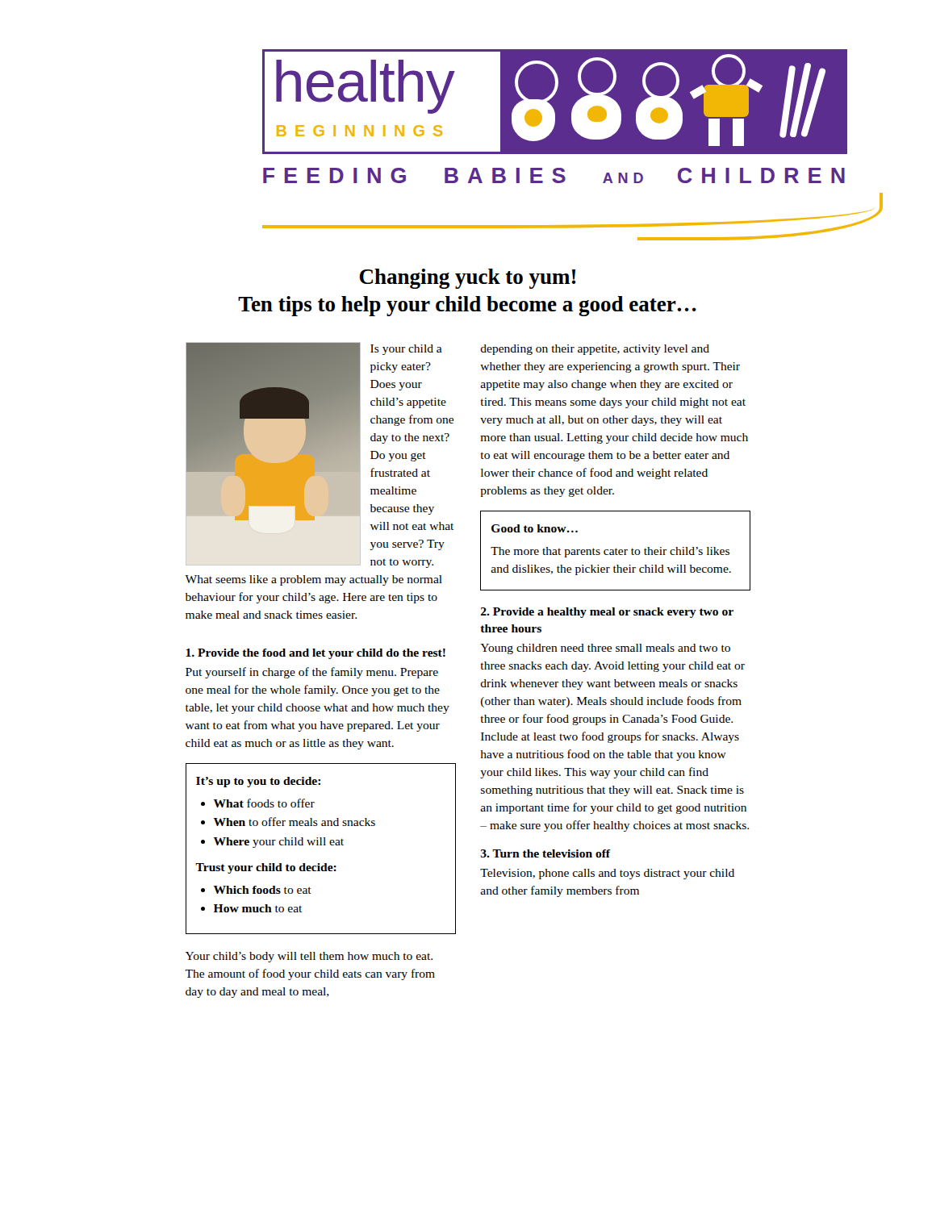healthy
BEGINNINGS
FEEDING BABIES AND CHILDREN
Changing yuck to yum! Ten tips to help your child become a good eater…
Is your child a picky eater? Does your child’s appetite change from one day to the next? Do you get frustrated at mealtime because they will not eat what you serve? Try not to worry. What seems like a problem may actually be normal behaviour for your child’s age. Here are ten tips to make meal and snack times easier.
1. Provide the food and let your child do the rest!
Put yourself in charge of the family menu. Prepare one meal for the whole family. Once you get to the table, let your child choose what and how much they want to eat from what you have prepared. Let your child eat as much or as little as they want.
It’s up to you to decide:
What foods to offer
When to offer meals and snacks
Where your child will eat
Trust your child to decide:
Which foods to eat
How much to eat
Your child’s body will tell them how much to eat. The amount of food your child eats can vary from day to day and meal to meal,
depending on their appetite, activity level and whether they are experiencing a growth spurt. Their appetite may also change when they are excited or tired. This means some days your child might not eat very much at all, but on other days, they will eat more than usual. Letting your child decide how much to eat will encourage them to be a better eater and lower their chance of food and weight related problems as they get older.
Good to know…
The more that parents cater to their child’s likes and dislikes, the pickier their child will become.
2. Provide a healthy meal or snack every two or three hours
Young children need three small meals and two to three snacks each day. Avoid letting your child eat or drink whenever they want between meals or snacks (other than water). Meals should include foods from three or four food groups in Canada’s Food Guide. Include at least two food groups for snacks. Always have a nutritious food on the table that you know your child likes. This way your child can find something nutritious that they will eat. Snack time is an important time for your child to get good nutrition – make sure you offer healthy choices at most snacks.
3. Turn the television off
Television, phone calls and toys distract your child and other family members from